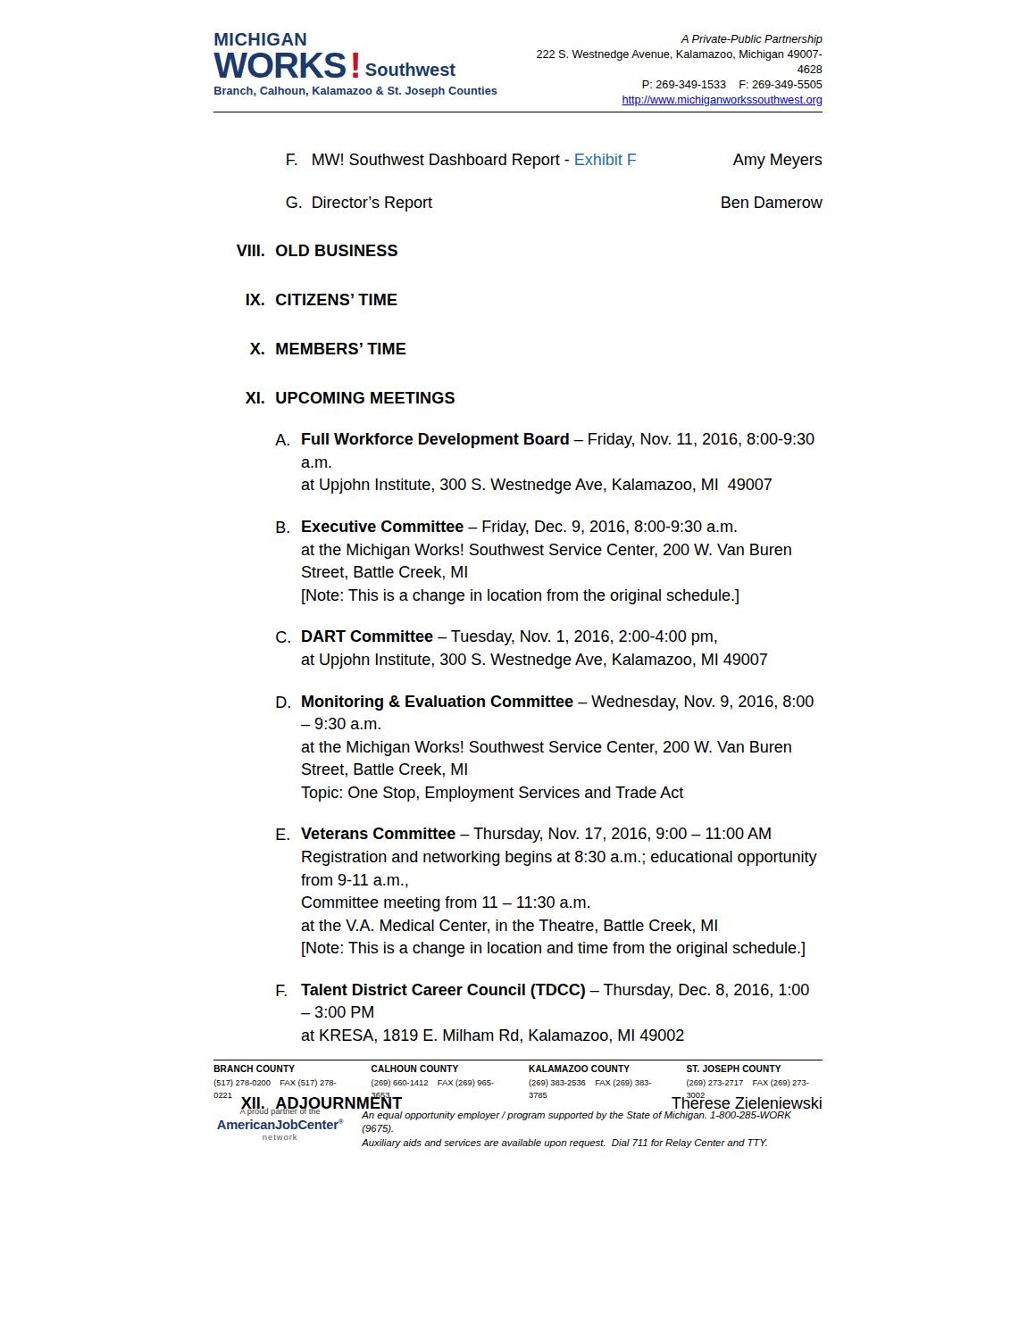MICHIGAN
WORKS!Southwest
Branch, Calhoun, Kalamazoo & St. Joseph Counties
A Private-Public Partnership
222 S. Westnedge Avenue, Kalamazoo, Michigan 49007-4628
P: 269-349-1533 F: 269-349-5505
http://www.michiganworkssouthwest.org
F.
MW! Southwest Dashboard Report - Exhibit F Amy Meyers
G.
Director’s Report Ben Damerow
VIII.
OLD BUSINESS
IX.
CITIZENS’ TIME
X.
MEMBERS’ TIME
XI.
UPCOMING MEETINGS
A.
Full Workforce Development Board – Friday, Nov. 11, 2016, 8:00-9:30 a.m. at Upjohn Institute, 300 S. Westnedge Ave, Kalamazoo, MI 49007
B.
Executive Committee – Friday, Dec. 9, 2016, 8:00-9:30 a.m. at the Michigan Works! Southwest Service Center, 200 W. Van Buren Street, Battle Creek, MI [Note: This is a change in location from the original schedule.]
C.
DART Committee – Tuesday, Nov. 1, 2016, 2:00-4:00 pm, at Upjohn Institute, 300 S. Westnedge Ave, Kalamazoo, MI 49007
D.
Monitoring & Evaluation Committee – Wednesday, Nov. 9, 2016, 8:00 – 9:30 a.m. at the Michigan Works! Southwest Service Center, 200 W. Van Buren Street, Battle Creek, MI Topic: One Stop, Employment Services and Trade Act
E.
Veterans Committee – Thursday, Nov. 17, 2016, 9:00 – 11:00 AM Registration and networking begins at 8:30 a.m.; educational opportunity from 9-11 a.m., Committee meeting from 11 – 11:30 a.m. at the V.A. Medical Center, in the Theatre, Battle Creek, MI [Note: This is a change in location and time from the original schedule.]
F.
Talent District Career Council (TDCC) – Thursday, Dec. 8, 2016, 1:00 – 3:00 PM at KRESA, 1819 E. Milham Rd, Kalamazoo, MI 49002
XII.
ADJOURNMENT Therese Zieleniewski
BRANCH COUNTY
CALHOUN COUNTY
KALAMAZOO COUNTY
ST. JOSEPH COUNTY
(517) 278-0200 FAX (517) 278-0221
(269) 660-1412 FAX (269) 965-3653
(269) 383-2536 FAX (269) 383-3785
(269) 273-2717 FAX (269) 273-3002
A proud partner of the
AmericanJob Center®
network
An equal opportunity employer / program supported by the State of Michigan. 1-800-285-WORK (9675).
Auxiliary aids and services are available upon request. Dial 711 for Relay Center and TTY.